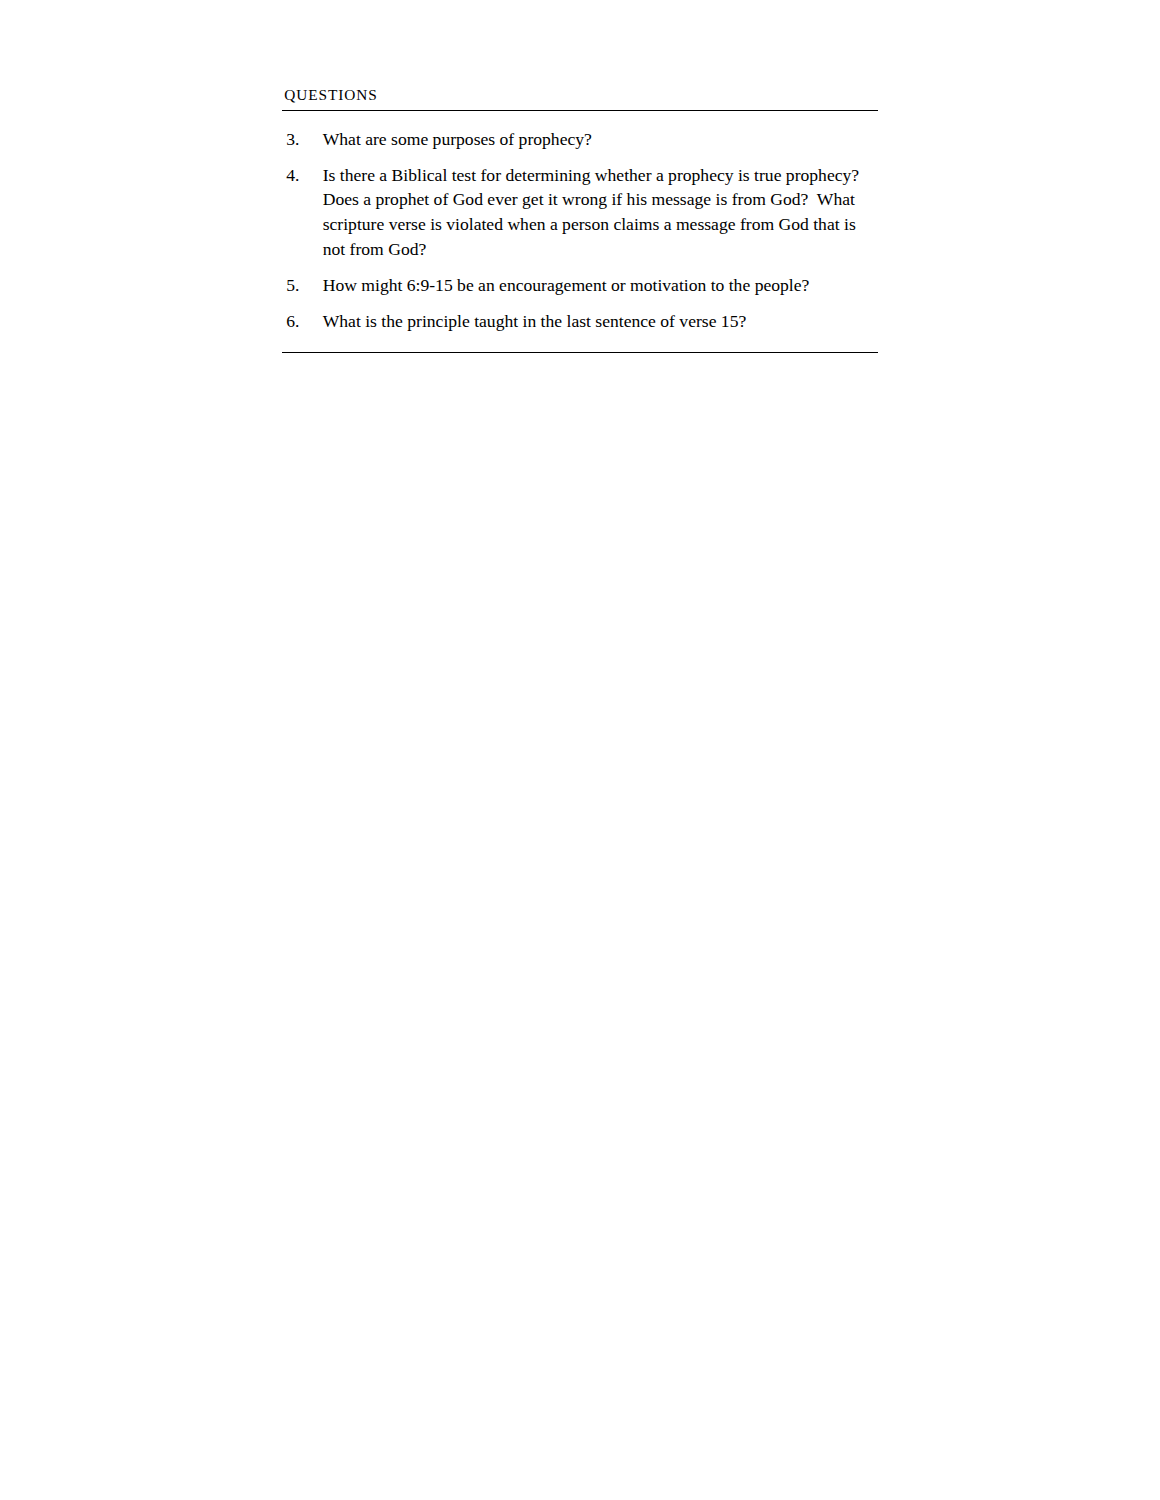Questions
What are some purposes of prophecy?
Is there a Biblical test for determining whether a prophecy is true prophecy? Does a prophet of God ever get it wrong if his message is from God? What scripture verse is violated when a person claims a message from God that is not from God?
How might 6:9-15 be an encouragement or motivation to the people?
What is the principle taught in the last sentence of verse 15?